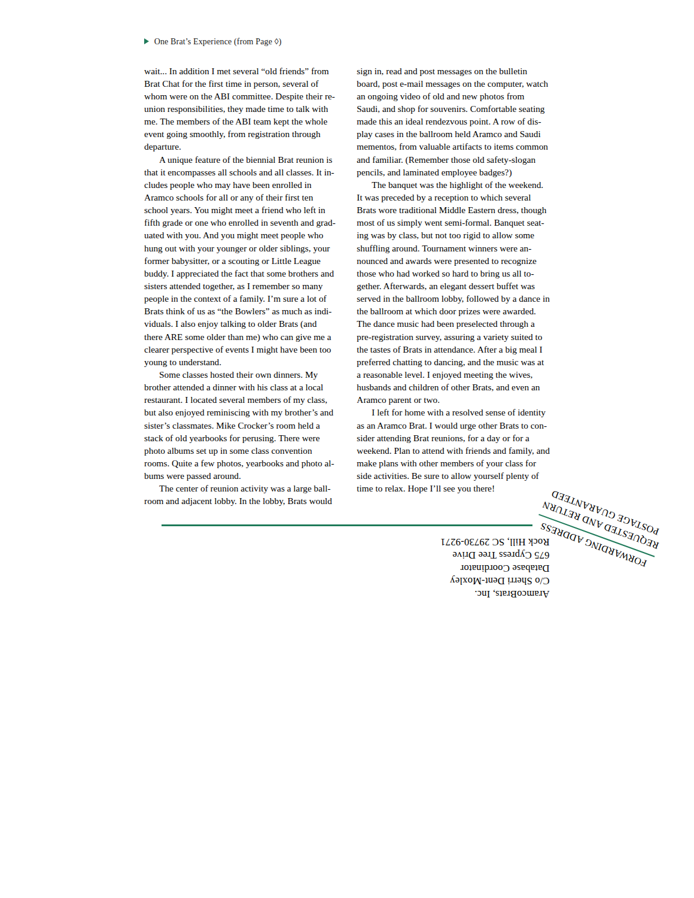One Brat’s Experience (from Page ◊)
wait... In addition I met several “old friends” from Brat Chat for the first time in person, several of whom were on the ABI committee. Despite their reunion responsibilities, they made time to talk with me. The members of the ABI team kept the whole event going smoothly, from registration through departure.
A unique feature of the biennial Brat reunion is that it encompasses all schools and all classes. It includes people who may have been enrolled in Aramco schools for all or any of their first ten school years. You might meet a friend who left in fifth grade or one who enrolled in seventh and graduated with you. And you might meet people who hung out with your younger or older siblings, your former babysitter, or a scouting or Little League buddy. I appreciated the fact that some brothers and sisters attended together, as I remember so many people in the context of a family. I’m sure a lot of Brats think of us as “the Bowlers” as much as individuals. I also enjoy talking to older Brats (and there ARE some older than me) who can give me a clearer perspective of events I might have been too young to understand.
Some classes hosted their own dinners. My brother attended a dinner with his class at a local restaurant. I located several members of my class, but also enjoyed reminiscing with my brother’s and sister’s classmates. Mike Crocker’s room held a stack of old yearbooks for perusing. There were photo albums set up in some class convention rooms. Quite a few photos, yearbooks and photo albums were passed around.
The center of reunion activity was a large ballroom and adjacent lobby. In the lobby, Brats would sign in, read and post messages on the bulletin board, post e-mail messages on the computer, watch an ongoing video of old and new photos from Saudi, and shop for souvenirs. Comfortable seating made this an ideal rendezvous point. A row of display cases in the ballroom held Aramco and Saudi mementos, from valuable artifacts to items common and familiar. (Remember those old safety-slogan pencils, and laminated employee badges?)
The banquet was the highlight of the weekend. It was preceded by a reception to which several Brats wore traditional Middle Eastern dress, though most of us simply went semi-formal. Banquet seating was by class, but not too rigid to allow some shuffling around. Tournament winners were announced and awards were presented to recognize those who had worked so hard to bring us all together. Afterwards, an elegant dessert buffet was served in the ballroom lobby, followed by a dance in the ballroom at which door prizes were awarded. The dance music had been preselected through a pre-registration survey, assuring a variety suited to the tastes of Brats in attendance. After a big meal I preferred chatting to dancing, and the music was at a reasonable level. I enjoyed meeting the wives, husbands and children of other Brats, and even an Aramco parent or two.
I left for home with a resolved sense of identity as an Aramco Brat. I would urge other Brats to consider attending Brat reunions, for a day or for a weekend. Plan to attend with friends and family, and make plans with other members of your class for side activities. Be sure to allow yourself plenty of time to relax. Hope I’ll see you there!
FORWARDING ADDRESS
REQUESTED AND RETURN POSTAGE GUARANTEED
AramcoBrats, Inc. C/o Sherri Dent-Moxley Database Coordinator 675 Cypress Tree Drive Rock Hill, SC 29730-9271